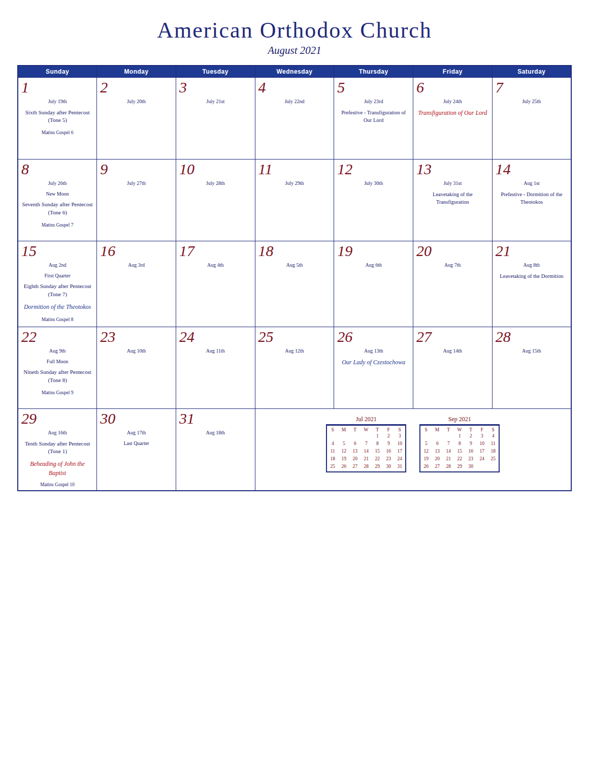American Orthodox Church
August 2021
| Sunday | Monday | Tuesday | Wednesday | Thursday | Friday | Saturday |
| --- | --- | --- | --- | --- | --- | --- |
| 1 July 19th Sixth Sunday after Pentecost (Tone 5) Matins Gospel 6 | 2 July 20th | 3 July 21st | 4 July 22nd | 5 July 23rd Prefestive - Transfiguration of Our Lord | 6 July 24th Transfiguration of Our Lord | 7 July 25th |
| 8 July 26th New Moon Seventh Sunday after Pentecost (Tone 6) Matins Gospel 7 | 9 July 27th | 10 July 28th | 11 July 29th | 12 July 30th | 13 July 31st Leavetaking of the Transfiguration | 14 Aug 1st Prefestive - Dormition of the Theotokos |
| 15 Aug 2nd First Quarter Eighth Sunday after Pentecost (Tone 7) Dormition of the Theotokos Matins Gospel 8 | 16 Aug 3rd | 17 Aug 4th | 18 Aug 5th | 19 Aug 6th | 20 Aug 7th | 21 Aug 8th Leavetaking of the Dormition |
| 22 Aug 9th Full Moon Nineth Sunday after Pentecost (Tone 8) Matins Gospel 9 | 23 Aug 10th | 24 Aug 11th | 25 Aug 12th | 26 Aug 13th Our Lady of Czestochowa | 27 Aug 14th | 28 Aug 15th |
| 29 Aug 16th Tenth Sunday after Pentecost (Tone 1) Beheading of John the Baptist Matins Gospel 10 | 30 Aug 17th Last Quarter | 31 Aug 18th | Jul 2021 / S / M / T / W / T / F / S / / --- / --- / --- / --- / --- / --- / --- / / / / / / 1 / 2 / 3 / / 4 / 5 / 6 / 7 / 8 / 9 / 10 / / 11 / 12 / 13 / 14 / 15 / 16 / 17 / / 18 / 19 / 20 / 21 / 22 / 23 / 24 / / 25 / 26 / 27 / 28 / 29 / 30 / 31 / Sep 2021 / S / M / T / W / T / F / S / / --- / --- / --- / --- / --- / --- / --- / / / / / 1 / 2 / 3 / 4 / / 5 / 6 / 7 / 8 / 9 / 10 / 11 / / 12 / 13 / 14 / 15 / 16 / 17 / 18 / / 19 / 20 / 21 / 22 / 23 / 24 / 25 / / 26 / 27 / 28 / 29 / 30 / / / |